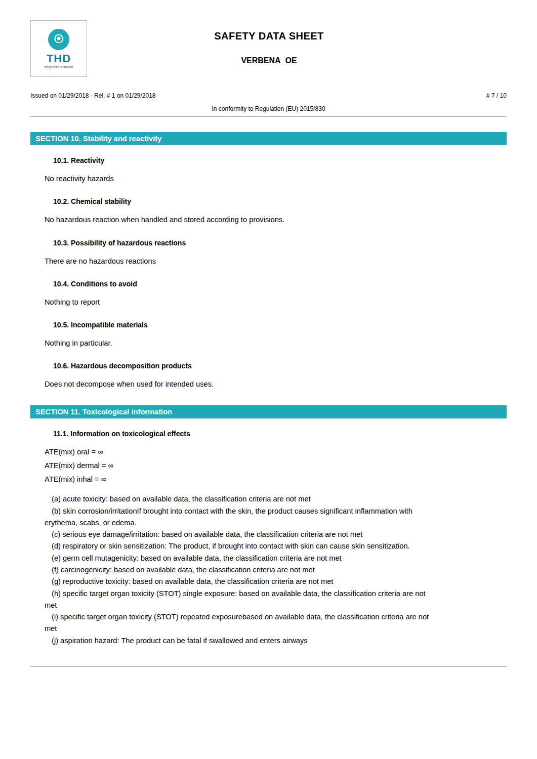⦿
THD
fragranze d'arredo
SAFETY DATA SHEET
VERBENA_OE
Issued on 01/29/2018 - Rel. # 1 on 01/29/2018 # 7 / 10
In conformity to Regulation (EU) 2015/830
SECTION 10. Stability and reactivity
10.1. Reactivity
No reactivity hazards
10.2. Chemical stability
No hazardous reaction when handled and stored according to provisions.
10.3. Possibility of hazardous reactions
There are no hazardous reactions
10.4. Conditions to avoid
Nothing to report
10.5. Incompatible materials
Nothing in particular.
10.6. Hazardous decomposition products
Does not decompose when used for intended uses.
SECTION 11. Toxicological information
11.1. Information on toxicological effects
ATE(mix) oral = ∞
ATE(mix) dermal = ∞
ATE(mix) inhal = ∞
(a) acute toxicity: based on available data, the classification criteria are not met
(b) skin corrosion/irritationIf brought into contact with the skin, the product causes significant inflammation with
erythema, scabs, or edema.
(c) serious eye damage/irritation: based on available data, the classification criteria are not met
(d) respiratory or skin sensitization: The product, if brought into contact with skin can cause skin sensitization.
(e) germ cell mutagenicity: based on available data, the classification criteria are not met
(f) carcinogenicity: based on available data, the classification criteria are not met
(g) reproductive toxicity: based on available data, the classification criteria are not met
(h) specific target organ toxicity (STOT) single exposure: based on available data, the classification criteria are not
met
(i) specific target organ toxicity (STOT) repeated exposurebased on available data, the classification criteria are not
met
(j) aspiration hazard: The product can be fatal if swallowed and enters airways